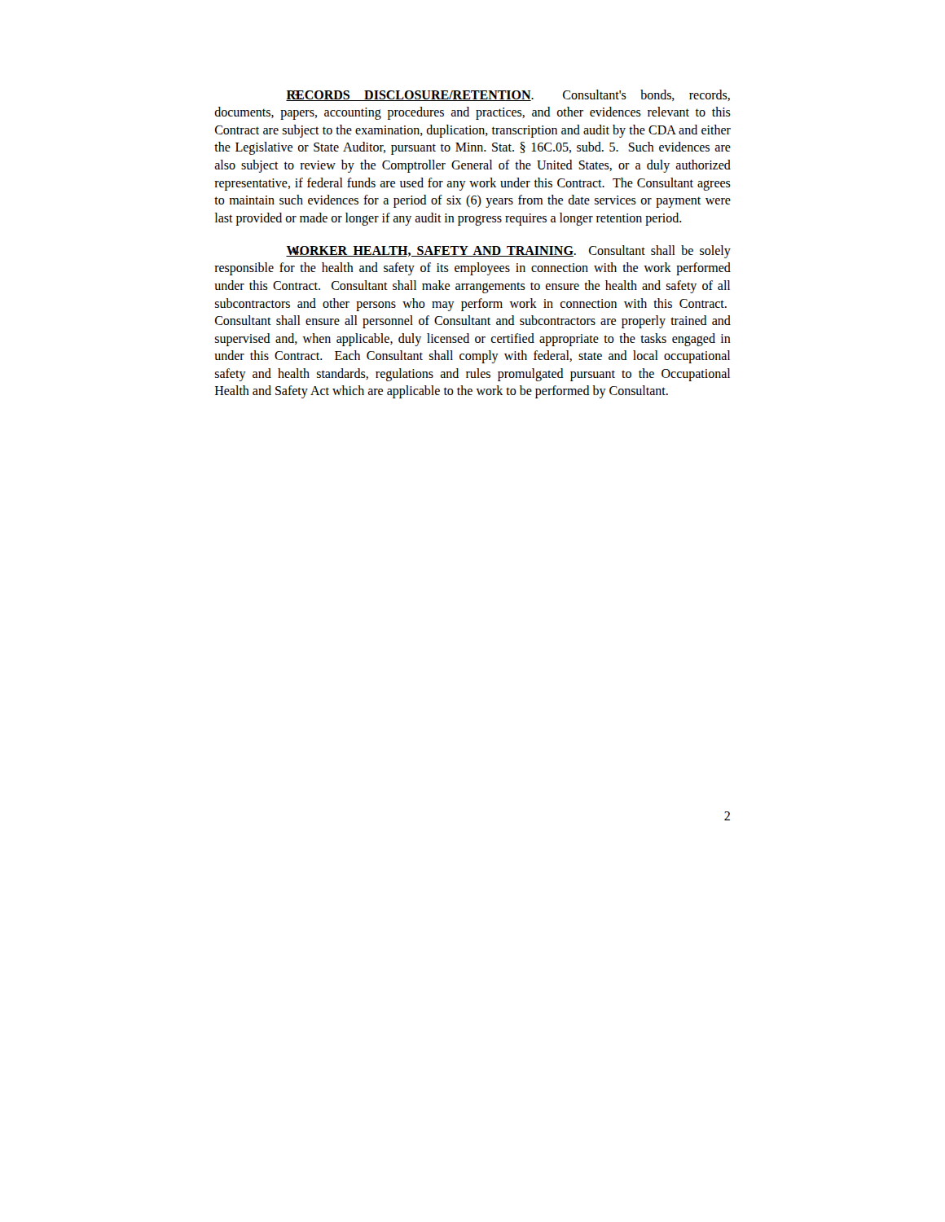3. RECORDS DISCLOSURE/RETENTION. Consultant's bonds, records, documents, papers, accounting procedures and practices, and other evidences relevant to this Contract are subject to the examination, duplication, transcription and audit by the CDA and either the Legislative or State Auditor, pursuant to Minn. Stat. § 16C.05, subd. 5. Such evidences are also subject to review by the Comptroller General of the United States, or a duly authorized representative, if federal funds are used for any work under this Contract. The Consultant agrees to maintain such evidences for a period of six (6) years from the date services or payment were last provided or made or longer if any audit in progress requires a longer retention period.
4. WORKER HEALTH, SAFETY AND TRAINING. Consultant shall be solely responsible for the health and safety of its employees in connection with the work performed under this Contract. Consultant shall make arrangements to ensure the health and safety of all subcontractors and other persons who may perform work in connection with this Contract. Consultant shall ensure all personnel of Consultant and subcontractors are properly trained and supervised and, when applicable, duly licensed or certified appropriate to the tasks engaged in under this Contract. Each Consultant shall comply with federal, state and local occupational safety and health standards, regulations and rules promulgated pursuant to the Occupational Health and Safety Act which are applicable to the work to be performed by Consultant.
2